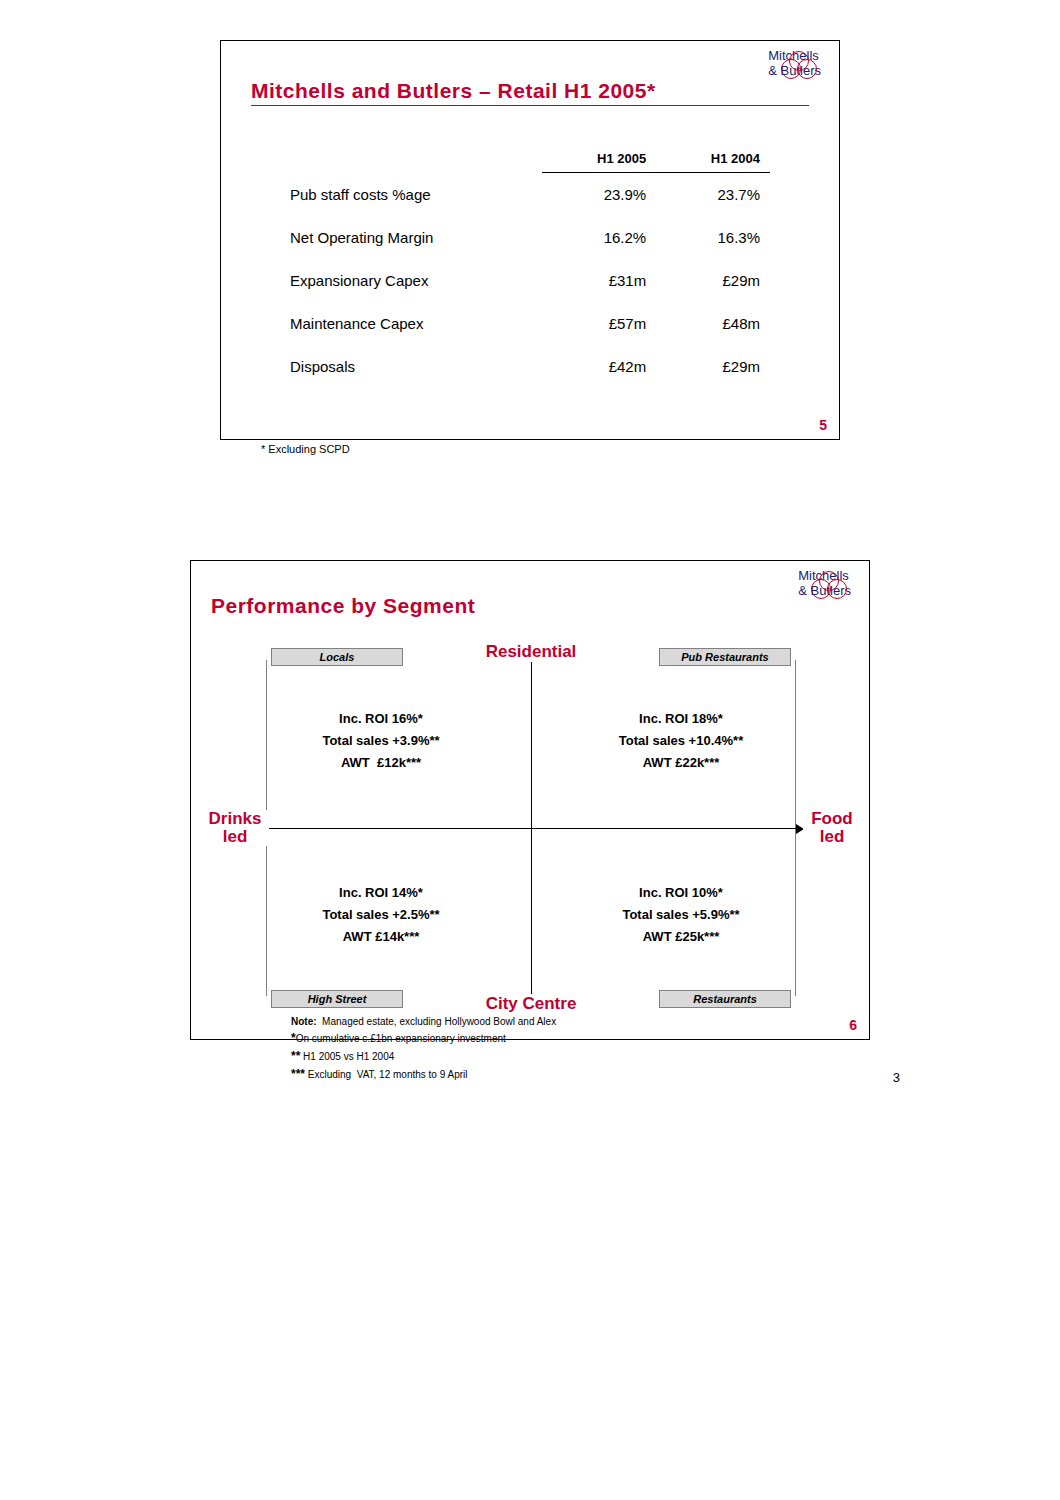Mitchells & Butlers
Mitchells and Butlers – Retail H1 2005*
| | H1 2005 | H1 2004 |
| --- | --- | --- |
| Pub staff costs %age | 23.9% | 23.7% |
| Net Operating Margin | 16.2% | 16.3% |
| Expansionary Capex | £31m | £29m |
| Maintenance Capex | £57m | £48m |
| Disposals | £42m | £29m |
* Excluding SCPD
5
Mitchells & Butlers
Performance by Segment
Locals
Pub Restaurants
High Street
Restaurants
Residential
City Centre
Drinks
led
Food
led
Inc. ROI 16%*
Total sales +3.9%**
AWT £12k***
Inc. ROI 18%*
Total sales +10.4%**
AWT £22k***
Inc. ROI 14%*
Total sales +2.5%**
AWT £14k***
Inc. ROI 10%*
Total sales +5.9%**
AWT £25k***
Note: Managed estate, excluding Hollywood Bowl and Alex
*On cumulative c.£1bn expansionary investment
** H1 2005 vs H1 2004
*** Excluding VAT, 12 months to 9 April
6
3